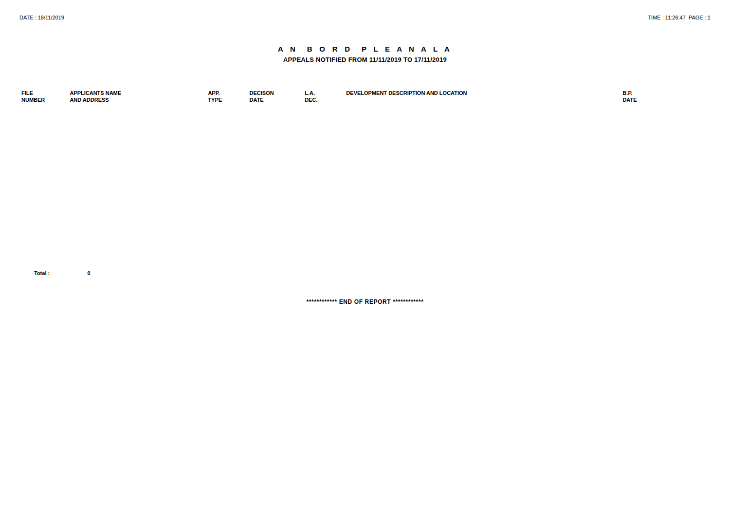DATE : 18/11/2019 TIME : 11:26:47 PAGE : 1
A N B O R D P L E A N A L A
APPEALS NOTIFIED FROM 11/11/2019 TO 17/11/2019
| FILE | APPLICANTS NAME | APP. | DECISON | L.A. | DEVELOPMENT DESCRIPTION AND LOCATION | B.P. |
| --- | --- | --- | --- | --- | --- | --- |
| NUMBER | AND ADDRESS | TYPE | DATE | DEC. | | DATE |
| Total : | 0 | |
************ END OF REPORT ************